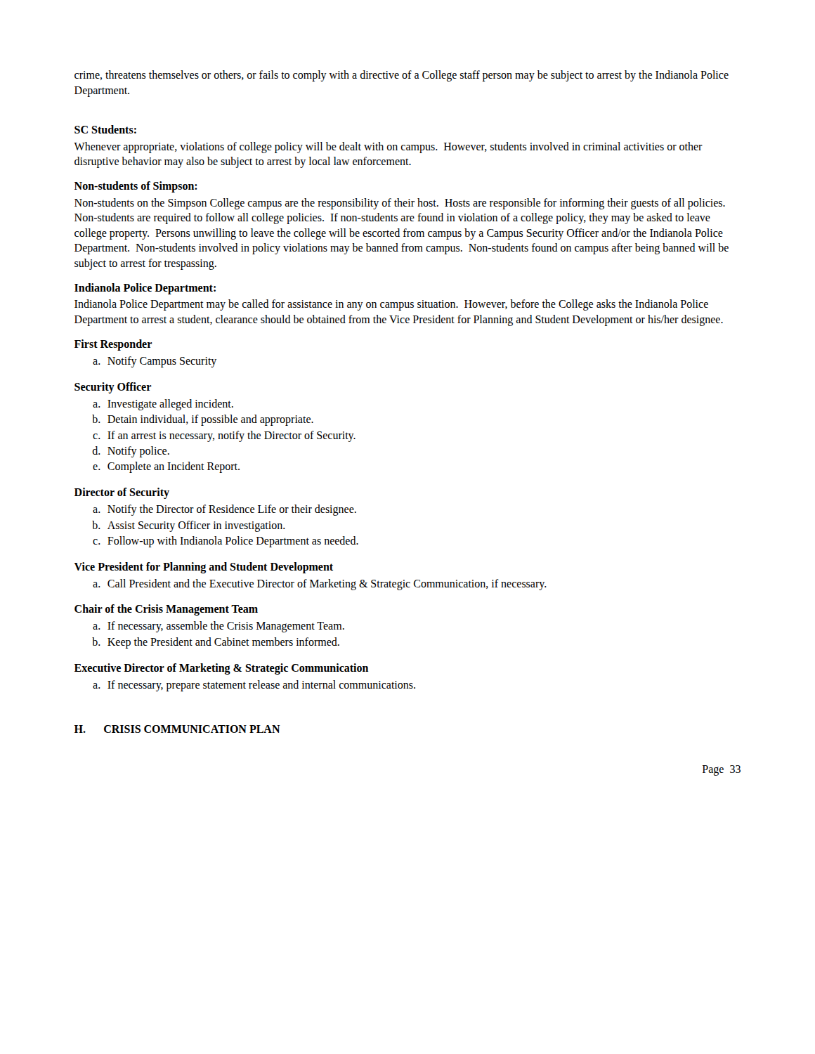crime, threatens themselves or others, or fails to comply with a directive of a College staff person may be subject to arrest by the Indianola Police Department.
SC Students:
Whenever appropriate, violations of college policy will be dealt with on campus. However, students involved in criminal activities or other disruptive behavior may also be subject to arrest by local law enforcement.
Non-students of Simpson:
Non-students on the Simpson College campus are the responsibility of their host. Hosts are responsible for informing their guests of all policies. Non-students are required to follow all college policies. If non-students are found in violation of a college policy, they may be asked to leave college property. Persons unwilling to leave the college will be escorted from campus by a Campus Security Officer and/or the Indianola Police Department. Non-students involved in policy violations may be banned from campus. Non-students found on campus after being banned will be subject to arrest for trespassing.
Indianola Police Department:
Indianola Police Department may be called for assistance in any on campus situation. However, before the College asks the Indianola Police Department to arrest a student, clearance should be obtained from the Vice President for Planning and Student Development or his/her designee.
First Responder
Notify Campus Security
Security Officer
Investigate alleged incident.
Detain individual, if possible and appropriate.
If an arrest is necessary, notify the Director of Security.
Notify police.
Complete an Incident Report.
Director of Security
Notify the Director of Residence Life or their designee.
Assist Security Officer in investigation.
Follow-up with Indianola Police Department as needed.
Vice President for Planning and Student Development
Call President and the Executive Director of Marketing & Strategic Communication, if necessary.
Chair of the Crisis Management Team
If necessary, assemble the Crisis Management Team.
Keep the President and Cabinet members informed.
Executive Director of Marketing & Strategic Communication
If necessary, prepare statement release and internal communications.
H. CRISIS COMMUNICATION PLAN
Page 33